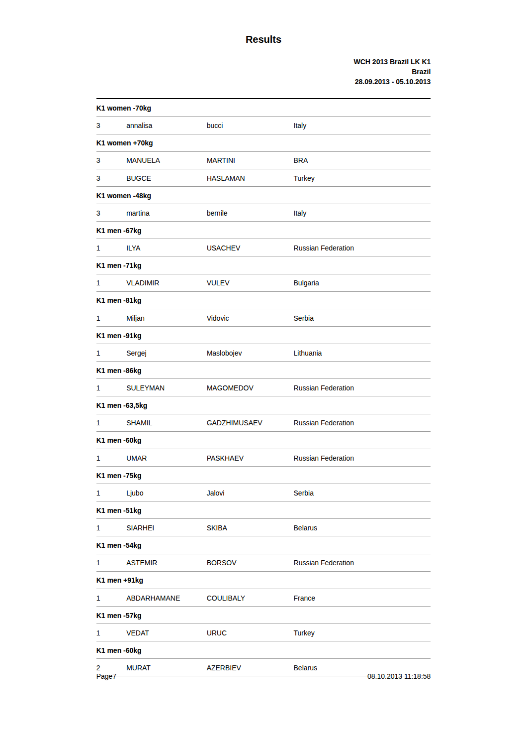Results
WCH 2013 Brazil LK K1
Brazil
28.09.2013 - 05.10.2013
| K1 women -70kg |
| 3 | annalisa | bucci | Italy |
| K1 women +70kg |
| 3 | MANUELA | MARTINI | BRA |
| 3 | BUGCE | HASLAMAN | Turkey |
| K1 women -48kg |
| 3 | martina | bernile | Italy |
| K1 men -67kg |
| 1 | ILYA | USACHEV | Russian Federation |
| K1 men -71kg |
| 1 | VLADIMIR | VULEV | Bulgaria |
| K1 men -81kg |
| 1 | Miljan | Vidovic | Serbia |
| K1 men -91kg |
| 1 | Sergej | Maslobojev | Lithuania |
| K1 men -86kg |
| 1 | SULEYMAN | MAGOMEDOV | Russian Federation |
| K1 men -63,5kg |
| 1 | SHAMIL | GADZHIMUSAEV | Russian Federation |
| K1 men -60kg |
| 1 | UMAR | PASKHAEV | Russian Federation |
| K1 men -75kg |
| 1 | Ljubo | Jalovi | Serbia |
| K1 men -51kg |
| 1 | SIARHEI | SKIBA | Belarus |
| K1 men -54kg |
| 1 | ASTEMIR | BORSOV | Russian Federation |
| K1 men +91kg |
| 1 | ABDARHAMANE | COULIBALY | France |
| K1 men -57kg |
| 1 | VEDAT | URUC | Turkey |
| K1 men -60kg |
| 2 | MURAT | AZERBIEV | Belarus |
Page7 08.10.2013 11:18:58